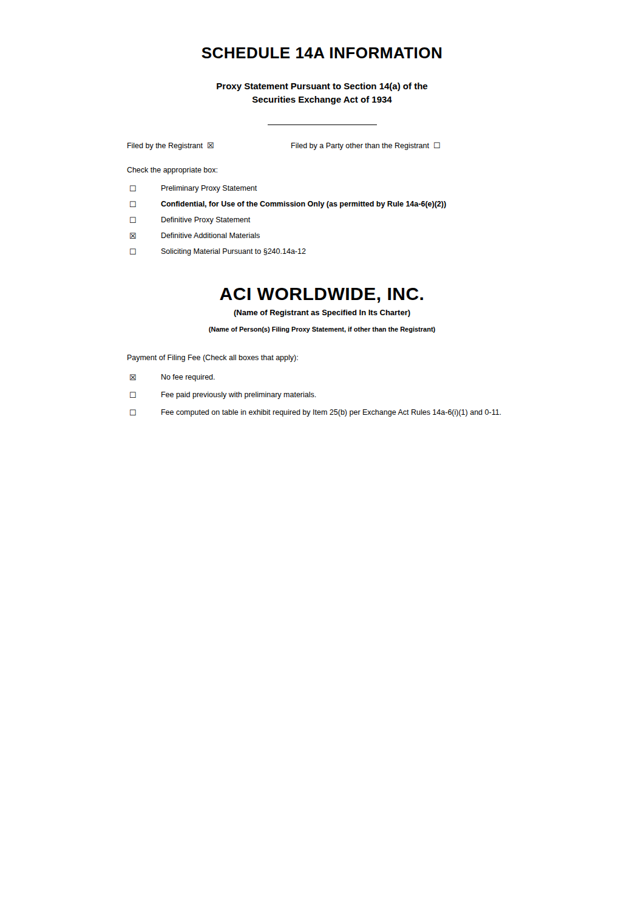SCHEDULE 14A INFORMATION
Proxy Statement Pursuant to Section 14(a) of the
Securities Exchange Act of 1934
Filed by the Registrant ☒
Filed by a Party other than the Registrant ☐
Check the appropriate box:
| ☐ | Preliminary Proxy Statement |
| ☐ | Confidential, for Use of the Commission Only (as permitted by Rule 14a-6(e)(2)) |
| ☐ | Definitive Proxy Statement |
| ☒ | Definitive Additional Materials |
| ☐ | Soliciting Material Pursuant to §240.14a-12 |
ACI WORLDWIDE, INC.
(Name of Registrant as Specified In Its Charter)
(Name of Person(s) Filing Proxy Statement, if other than the Registrant)
Payment of Filing Fee (Check all boxes that apply):
| ☒ | No fee required. |
| ☐ | Fee paid previously with preliminary materials. |
| ☐ | Fee computed on table in exhibit required by Item 25(b) per Exchange Act Rules 14a-6(i)(1) and 0-11. |